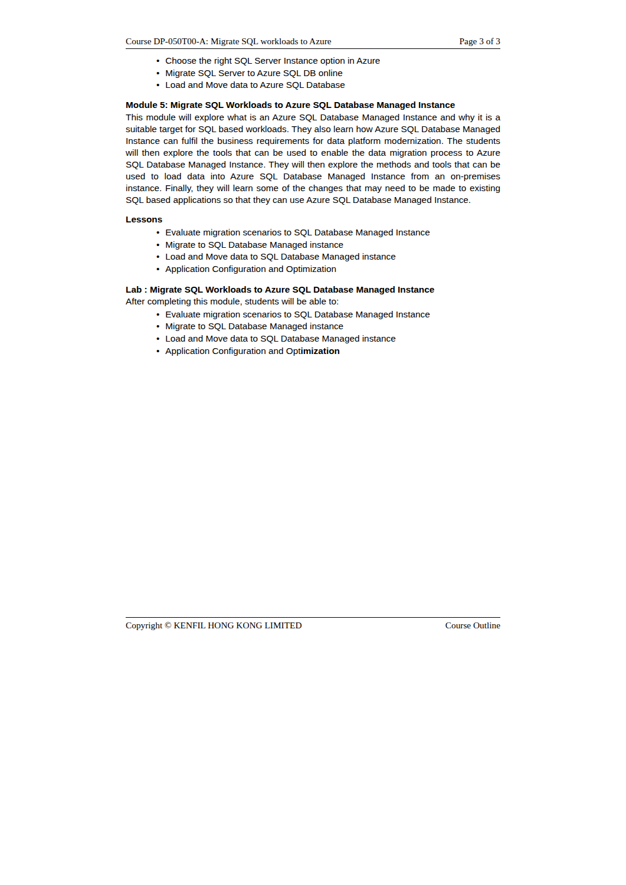Course DP-050T00-A: Migrate SQL workloads to Azure Page 3 of 3
Choose the right SQL Server Instance option in Azure
Migrate SQL Server to Azure SQL DB online
Load and Move data to Azure SQL Database
Module 5: Migrate SQL Workloads to Azure SQL Database Managed Instance
This module will explore what is an Azure SQL Database Managed Instance and why it is a suitable target for SQL based workloads. They also learn how Azure SQL Database Managed Instance can fulfil the business requirements for data platform modernization. The students will then explore the tools that can be used to enable the data migration process to Azure SQL Database Managed Instance. They will then explore the methods and tools that can be used to load data into Azure SQL Database Managed Instance from an on-premises instance. Finally, they will learn some of the changes that may need to be made to existing SQL based applications so that they can use Azure SQL Database Managed Instance.
Lessons
Evaluate migration scenarios to SQL Database Managed Instance
Migrate to SQL Database Managed instance
Load and Move data to SQL Database Managed instance
Application Configuration and Optimization
Lab : Migrate SQL Workloads to Azure SQL Database Managed Instance
After completing this module, students will be able to:
Evaluate migration scenarios to SQL Database Managed Instance
Migrate to SQL Database Managed instance
Load and Move data to SQL Database Managed instance
Application Configuration and Optimization
Copyright © KENFIL HONG KONG LIMITED Course Outline